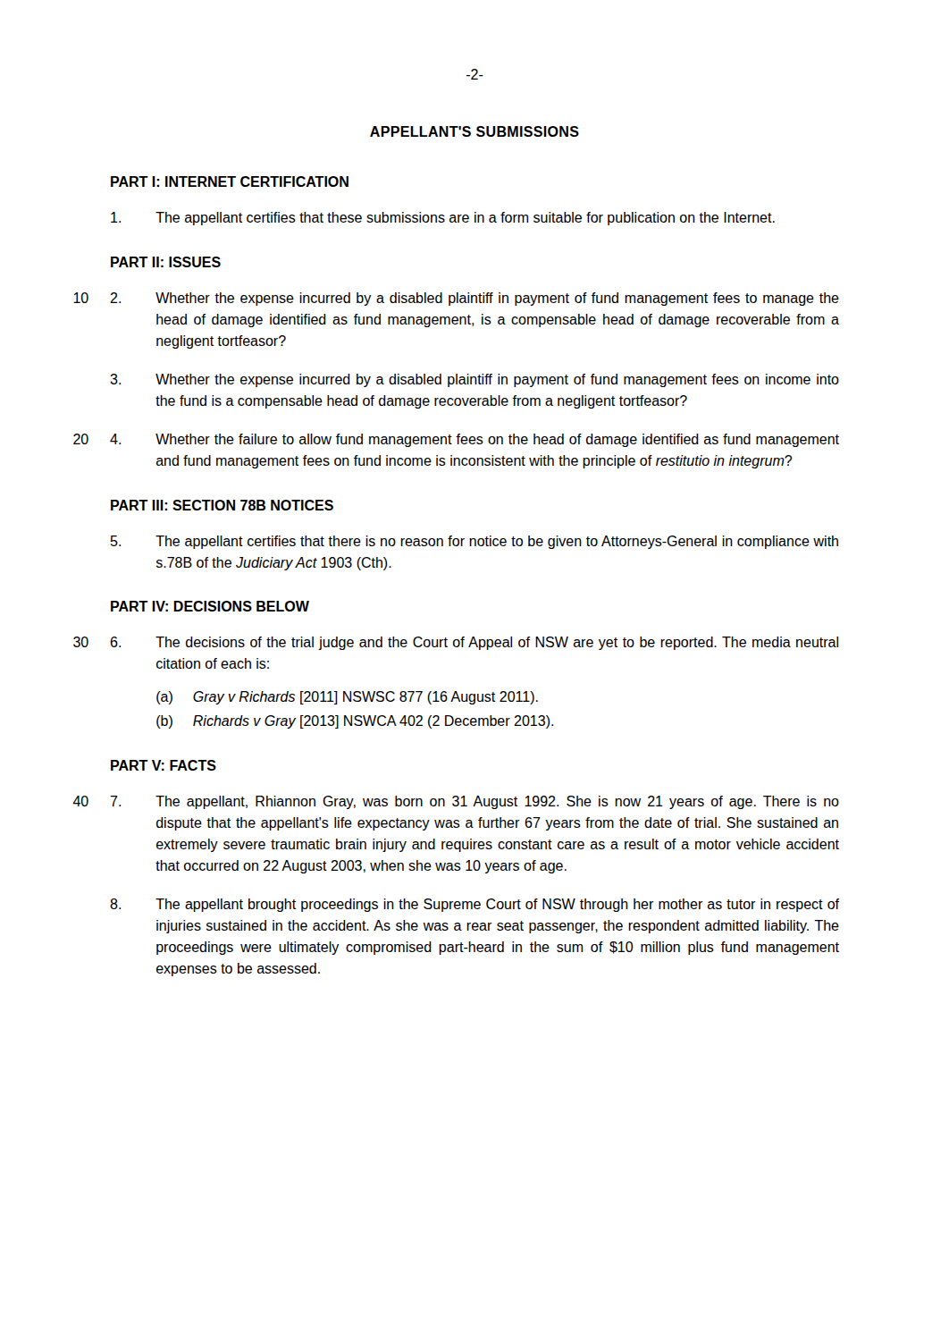-2-
APPELLANT'S SUBMISSIONS
PART I: INTERNET CERTIFICATION
1. The appellant certifies that these submissions are in a form suitable for publication on the Internet.
PART II: ISSUES
102. Whether the expense incurred by a disabled plaintiff in payment of fund management fees to manage the head of damage identified as fund management, is a compensable head of damage recoverable from a negligent tortfeasor?
3. Whether the expense incurred by a disabled plaintiff in payment of fund management fees on income into the fund is a compensable head of damage recoverable from a negligent tortfeasor?
204. Whether the failure to allow fund management fees on the head of damage identified as fund management and fund management fees on fund income is inconsistent with the principle of restitutio in integrum?
PART III: SECTION 78B NOTICES
5. The appellant certifies that there is no reason for notice to be given to Attorneys-General in compliance with s.78B of the Judiciary Act 1903 (Cth).
PART IV: DECISIONS BELOW
306. The decisions of the trial judge and the Court of Appeal of NSW are yet to be reported. The media neutral citation of each is:
(a) Gray v Richards [2011] NSWSC 877 (16 August 2011).
(b) Richards v Gray [2013] NSWCA 402 (2 December 2013).
PART V: FACTS
407. The appellant, Rhiannon Gray, was born on 31 August 1992. She is now 21 years of age. There is no dispute that the appellant's life expectancy was a further 67 years from the date of trial. She sustained an extremely severe traumatic brain injury and requires constant care as a result of a motor vehicle accident that occurred on 22 August 2003, when she was 10 years of age.
8. The appellant brought proceedings in the Supreme Court of NSW through her mother as tutor in respect of injuries sustained in the accident. As she was a rear seat passenger, the respondent admitted liability. The proceedings were ultimately compromised part-heard in the sum of $10 million plus fund management expenses to be assessed.